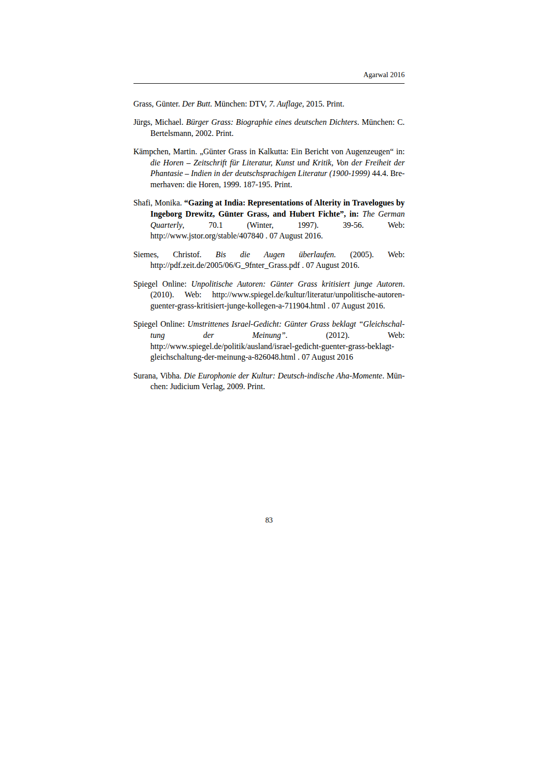Agarwal 2016
Grass, Günter. Der Butt. München: DTV, 7. Auflage, 2015. Print.
Jürgs, Michael. Bürger Grass: Biographie eines deutschen Dichters. München: C. Bertelsmann, 2002. Print.
Kämpchen, Martin. „Günter Grass in Kalkutta: Ein Bericht von Augenzeugen“ in: die Horen – Zeitschrift für Literatur, Kunst und Kritik, Von der Freiheit der Phantasie – Indien in der deutschsprachigen Literatur (1900-1999) 44.4. Bremerhaven: die Horen, 1999. 187-195. Print.
Shafi, Monika. “Gazing at India: Representations of Alterity in Travelogues by Ingeborg Drewitz, Günter Grass, and Hubert Fichte”, in: The German Quarterly, 70.1 (Winter, 1997). 39-56. Web: http://www.jstor.org/stable/407840 . 07 August 2016.
Siemes, Christof. Bis die Augen überlaufen. (2005). Web: http://pdf.zeit.de/2005/06/G_9fnter_Grass.pdf . 07 August 2016.
Spiegel Online: Unpolitische Autoren: Günter Grass kritisiert junge Autoren. (2010). Web: http://www.spiegel.de/kultur/literatur/unpolitische-autoren-guenter-grass-kritisiert-junge-kollegen-a-711904.html . 07 August 2016.
Spiegel Online: Umstrittenes Israel-Gedicht: Günter Grass beklagt “Gleichschaltung der Meinung”. (2012). Web: http://www.spiegel.de/politik/ausland/israel-gedicht-guenter-grass-beklagt-gleichschaltung-der-meinung-a-826048.html . 07 August 2016
Surana, Vibha. Die Europhonie der Kultur: Deutsch-indische Aha-Momente. München: Judicium Verlag, 2009. Print.
83